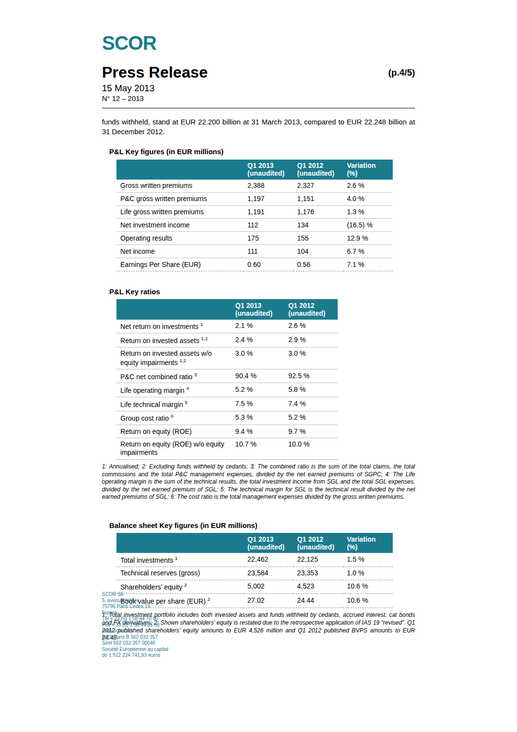SCOR
Press Release
15 May 2013
N° 12 – 2013
(p.4/5)
funds withheld, stand at EUR 22.200 billion at 31 March 2013, compared to EUR 22.248 billion at 31 December 2012.
P&L Key figures (in EUR millions)
| | Q1 2013 (unaudited) | Q1 2012 (unaudited) | Variation (%) |
| --- | --- | --- | --- |
| Gross written premiums | 2,388 | 2,327 | 2.6 % |
| P&C gross written premiums | 1,197 | 1,151 | 4.0 % |
| Life gross written premiums | 1,191 | 1,176 | 1.3 % |
| Net investment income | 112 | 134 | (16.5) % |
| Operating results | 175 | 155 | 12.9 % |
| Net income | 111 | 104 | 6.7 % |
| Earnings Per Share (EUR) | 0.60 | 0.56 | 7.1 % |
P&L Key ratios
| | Q1 2013 (unaudited) | Q1 2012 (unaudited) |
| --- | --- | --- |
| Net return on investments 1 | 2.1 % | 2.6 % |
| Return on invested assets 1,2 | 2.4 % | 2.9 % |
| Return on invested assets w/o equity impairments 1,2 | 3.0 % | 3.0 % |
| P&C net combined ratio 3 | 90.4 % | 92.5 % |
| Life operating margin 4 | 5.2 % | 5.8 % |
| Life technical margin 5 | 7.5 % | 7.4 % |
| Group cost ratio 6 | 5.3 % | 5.2 % |
| Return on equity (ROE) | 9.4 % | 9.7 % |
| Return on equity (ROE) w/o equity impairments | 10.7 % | 10.0 % |
1: Annualised; 2: Excluding funds withheld by cedants; 3: The combined ratio is the sum of the total claims, the total commissions and the total P&C management expenses, divided by the net earned premiums of SGPC; 4: The Life operating margin is the sum of the technical results, the total investment income from SGL and the total SGL expenses, divided by the net earned premium of SGL; 5: The technical margin for SGL is the technical result divided by the net earned premiums of SGL; 6: The cost ratio is the total management expenses divided by the gross written premiums.
Balance sheet Key figures (in EUR millions)
| | Q1 2013 (unaudited) | Q1 2012 (unaudited) | Variation (%) |
| --- | --- | --- | --- |
| Total investments 1 | 22,462 | 22,125 | 1.5 % |
| Technical reserves (gross) | 23,584 | 23,353 | 1.0 % |
| Shareholders’ equity 2 | 5,002 | 4,523 | 10.6 % |
| Book value per share (EUR) 2 | 27.02 | 24.44 | 10.6 % |
1: Total investment portfolio includes both invested assets and funds withheld by cedants, accrued interest, cat bonds and FX derivatives; 2: Shown shareholders’ equity is restated due to the retrospective application of IAS 19 “revised”. Q1 2012 published shareholders’ equity amounts to EUR 4,526 million and Q1 2012 published BVPS amounts to EUR 24.46.
SCOR SE
5, avenue Kléber
75795 Paris Cedex 16
France
Tél + 33 (0) 1 58 44 70 00
Fax + 33 (0) 1 58 44 85 00
www.scor.com
RCS Paris B 562 033 357
Siret 562 033 357 00046
Société Européenne au capital
de 1 512 224 741,93 euros